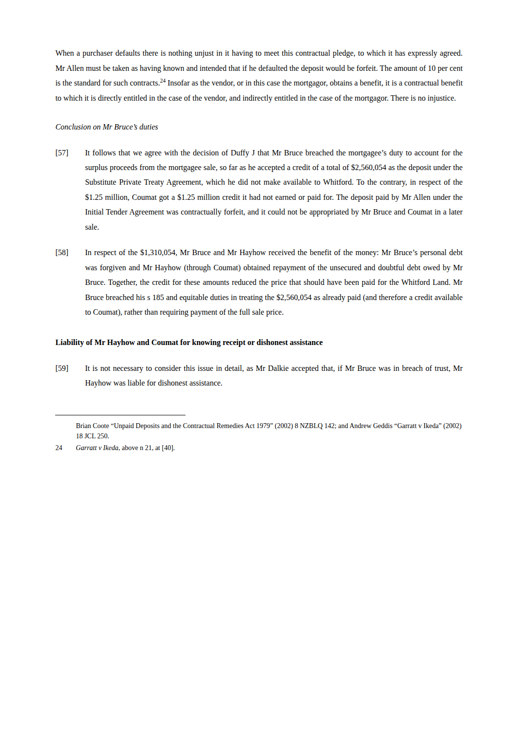When a purchaser defaults there is nothing unjust in it having to meet this contractual pledge, to which it has expressly agreed. Mr Allen must be taken as having known and intended that if he defaulted the deposit would be forfeit. The amount of 10 per cent is the standard for such contracts.24 Insofar as the vendor, or in this case the mortgagor, obtains a benefit, it is a contractual benefit to which it is directly entitled in the case of the vendor, and indirectly entitled in the case of the mortgagor. There is no injustice.
Conclusion on Mr Bruce’s duties
[57]
It follows that we agree with the decision of Duffy J that Mr Bruce breached the mortgagee’s duty to account for the surplus proceeds from the mortgagee sale, so far as he accepted a credit of a total of $2,560,054 as the deposit under the Substitute Private Treaty Agreement, which he did not make available to Whitford. To the contrary, in respect of the $1.25 million, Coumat got a $1.25 million credit it had not earned or paid for. The deposit paid by Mr Allen under the Initial Tender Agreement was contractually forfeit, and it could not be appropriated by Mr Bruce and Coumat in a later sale.
[58]
In respect of the $1,310,054, Mr Bruce and Mr Hayhow received the benefit of the money: Mr Bruce’s personal debt was forgiven and Mr Hayhow (through Coumat) obtained repayment of the unsecured and doubtful debt owed by Mr Bruce. Together, the credit for these amounts reduced the price that should have been paid for the Whitford Land. Mr Bruce breached his s 185 and equitable duties in treating the $2,560,054 as already paid (and therefore a credit available to Coumat), rather than requiring payment of the full sale price.
Liability of Mr Hayhow and Coumat for knowing receipt or dishonest assistance
[59]
It is not necessary to consider this issue in detail, as Mr Dalkie accepted that, if Mr Bruce was in breach of trust, Mr Hayhow was liable for dishonest assistance.
Brian Coote “Unpaid Deposits and the Contractual Remedies Act 1979” (2002) 8 NZBLQ 142; and Andrew Geddis “Garratt v Ikeda” (2002) 18 JCL 250.
24
Garratt v Ikeda, above n 21, at [40].